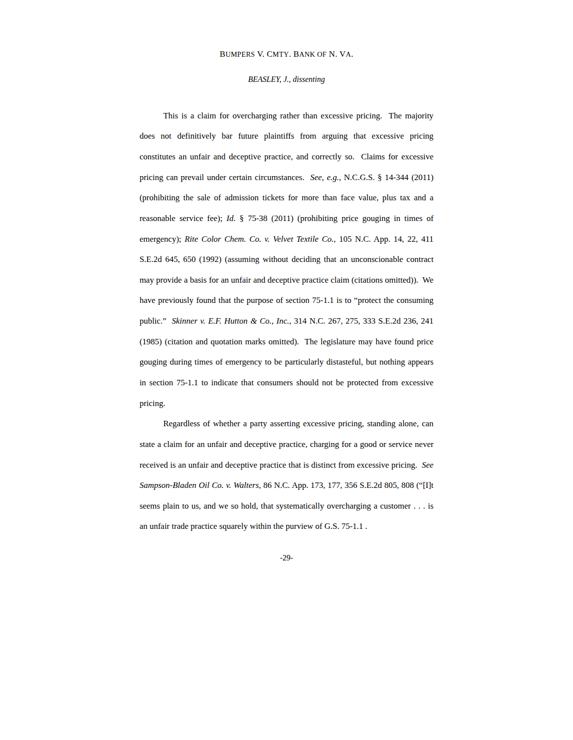BUMPERS V. CMTY. BANK OF N. VA.
BEASLEY, J., dissenting
This is a claim for overcharging rather than excessive pricing. The majority does not definitively bar future plaintiffs from arguing that excessive pricing constitutes an unfair and deceptive practice, and correctly so. Claims for excessive pricing can prevail under certain circumstances. See, e.g., N.C.G.S. § 14-344 (2011) (prohibiting the sale of admission tickets for more than face value, plus tax and a reasonable service fee); Id. § 75-38 (2011) (prohibiting price gouging in times of emergency); Rite Color Chem. Co. v. Velvet Textile Co., 105 N.C. App. 14, 22, 411 S.E.2d 645, 650 (1992) (assuming without deciding that an unconscionable contract may provide a basis for an unfair and deceptive practice claim (citations omitted)). We have previously found that the purpose of section 75-1.1 is to “protect the consuming public.” Skinner v. E.F. Hutton & Co., Inc., 314 N.C. 267, 275, 333 S.E.2d 236, 241 (1985) (citation and quotation marks omitted). The legislature may have found price gouging during times of emergency to be particularly distasteful, but nothing appears in section 75-1.1 to indicate that consumers should not be protected from excessive pricing.
Regardless of whether a party asserting excessive pricing, standing alone, can state a claim for an unfair and deceptive practice, charging for a good or service never received is an unfair and deceptive practice that is distinct from excessive pricing. See Sampson-Bladen Oil Co. v. Walters, 86 N.C. App. 173, 177, 356 S.E.2d 805, 808 (“[I]t seems plain to us, and we so hold, that systematically overcharging a customer . . . is an unfair trade practice squarely within the purview of G.S. 75-1.1 .
-29-